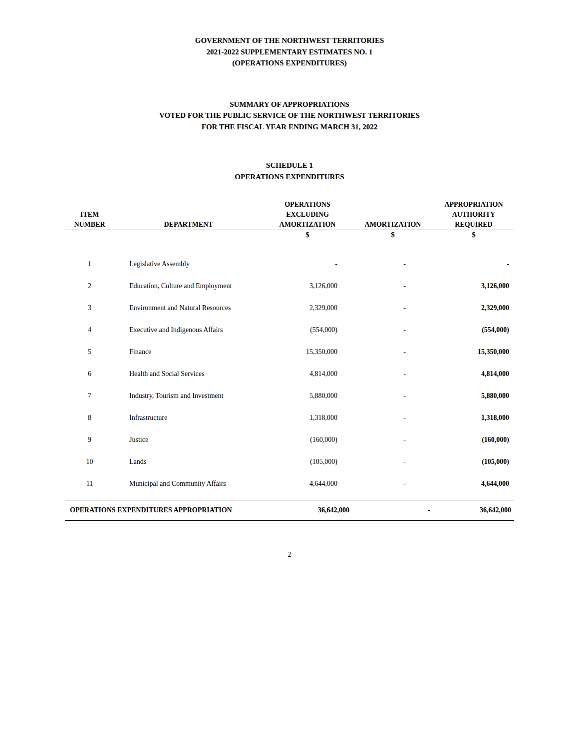GOVERNMENT OF THE NORTHWEST TERRITORIES
2021-2022 SUPPLEMENTARY ESTIMATES NO. 1
(OPERATIONS EXPENDITURES)
SUMMARY OF APPROPRIATIONS
VOTED FOR THE PUBLIC SERVICE OF THE NORTHWEST TERRITORIES
FOR THE FISCAL YEAR ENDING MARCH 31, 2022
SCHEDULE 1
OPERATIONS EXPENDITURES
| | | OPERATIONS | | APPROPRIATION |
| --- | --- | --- | --- | --- |
| ITEM | | EXCLUDING | | AUTHORITY |
| NUMBER | DEPARTMENT | AMORTIZATION | AMORTIZATION | REQUIRED |
| | | $ | $ | $ |
| 1 | Legislative Assembly | - | - | - |
| 2 | Education, Culture and Employment | 3,126,000 | - | 3,126,000 |
| 3 | Environment and Natural Resources | 2,329,000 | - | 2,329,000 |
| 4 | Executive and Indigenous Affairs | (554,000) | - | (554,000) |
| 5 | Finance | 15,350,000 | - | 15,350,000 |
| 6 | Health and Social Services | 4,814,000 | - | 4,814,000 |
| 7 | Industry, Tourism and Investment | 5,880,000 | - | 5,880,000 |
| 8 | Infrastructure | 1,318,000 | - | 1,318,000 |
| 9 | Justice | (160,000) | - | (160,000) |
| 10 | Lands | (105,000) | - | (105,000) |
| 11 | Municipal and Community Affairs | 4,644,000 | - | 4,644,000 |
| OPERATIONS EXPENDITURES APPROPRIATION | 36,642,000 | - | 36,642,000 |
2